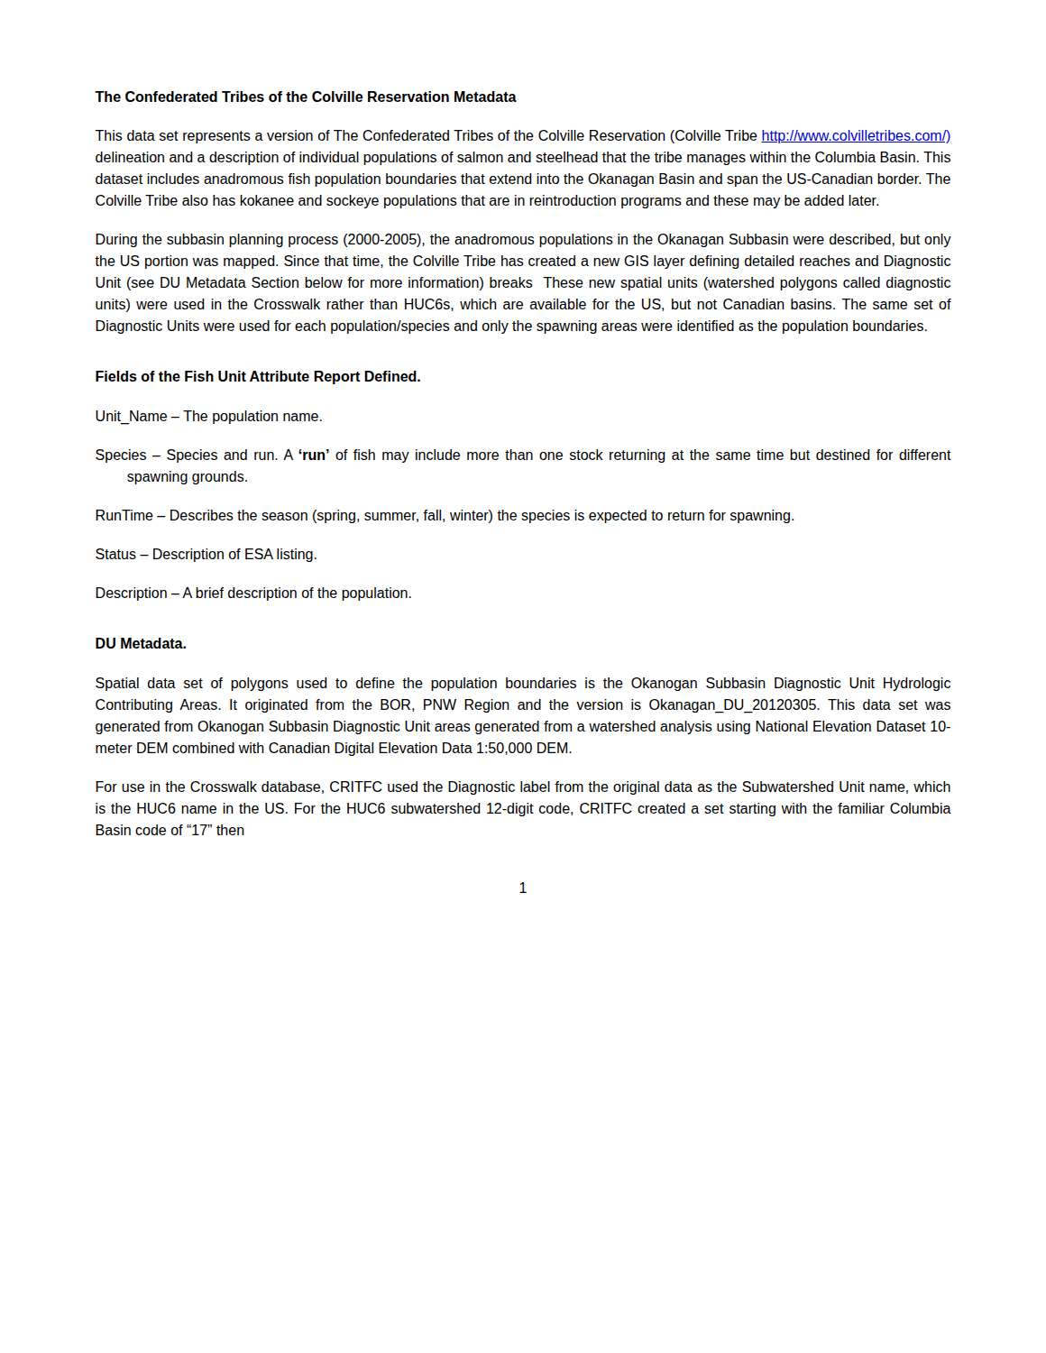The Confederated Tribes of the Colville Reservation Metadata
This data set represents a version of The Confederated Tribes of the Colville Reservation (Colville Tribe http://www.colvilletribes.com/) delineation and a description of individual populations of salmon and steelhead that the tribe manages within the Columbia Basin. This dataset includes anadromous fish population boundaries that extend into the Okanagan Basin and span the US-Canadian border. The Colville Tribe also has kokanee and sockeye populations that are in reintroduction programs and these may be added later.
During the subbasin planning process (2000-2005), the anadromous populations in the Okanagan Subbasin were described, but only the US portion was mapped. Since that time, the Colville Tribe has created a new GIS layer defining detailed reaches and Diagnostic Unit (see DU Metadata Section below for more information) breaks These new spatial units (watershed polygons called diagnostic units) were used in the Crosswalk rather than HUC6s, which are available for the US, but not Canadian basins. The same set of Diagnostic Units were used for each population/species and only the spawning areas were identified as the population boundaries.
Fields of the Fish Unit Attribute Report Defined.
Unit_Name – The population name.
Species – Species and run. A ‘run’ of fish may include more than one stock returning at the same time but destined for different spawning grounds.
RunTime – Describes the season (spring, summer, fall, winter) the species is expected to return for spawning.
Status – Description of ESA listing.
Description – A brief description of the population.
DU Metadata.
Spatial data set of polygons used to define the population boundaries is the Okanogan Subbasin Diagnostic Unit Hydrologic Contributing Areas. It originated from the BOR, PNW Region and the version is Okanagan_DU_20120305. This data set was generated from Okanogan Subbasin Diagnostic Unit areas generated from a watershed analysis using National Elevation Dataset 10-meter DEM combined with Canadian Digital Elevation Data 1:50,000 DEM.
For use in the Crosswalk database, CRITFC used the Diagnostic label from the original data as the Subwatershed Unit name, which is the HUC6 name in the US. For the HUC6 subwatershed 12-digit code, CRITFC created a set starting with the familiar Columbia Basin code of “17” then
1